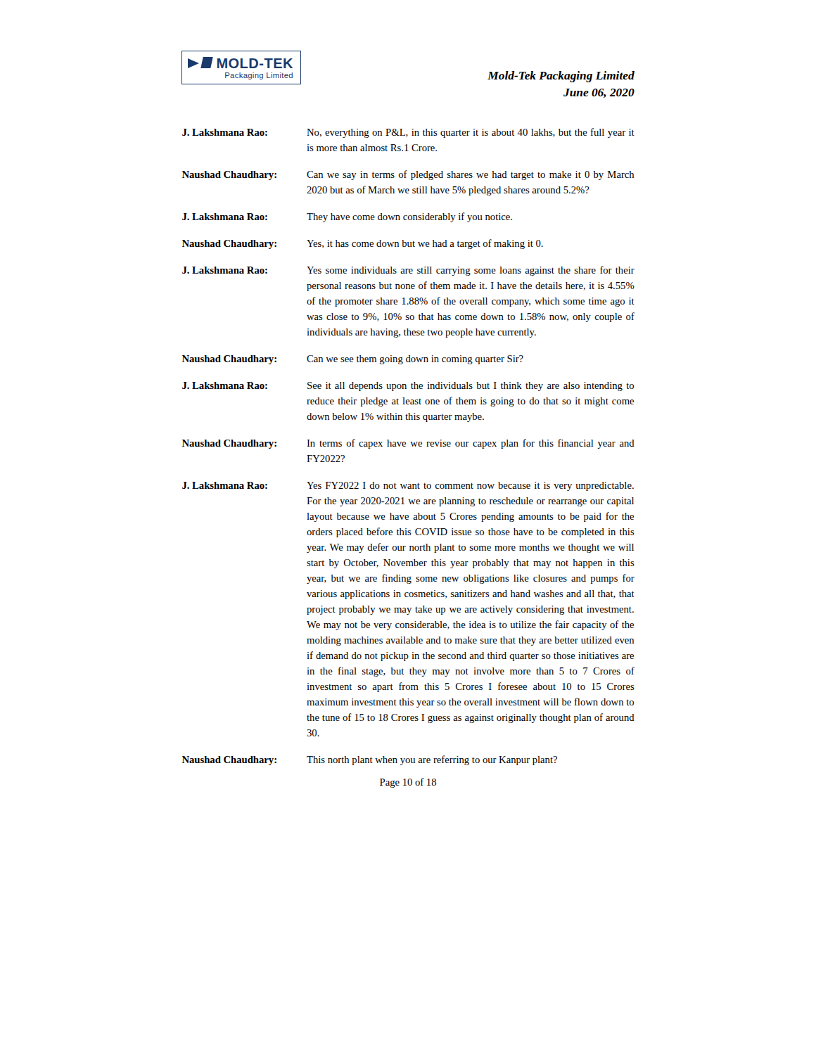MOLD-TEK
Packaging Limited
Mold-Tek Packaging Limited
June 06, 2020
| J. Lakshmana Rao: | No, everything on P&L, in this quarter it is about 40 lakhs, but the full year it is more than almost Rs.1 Crore. |
| Naushad Chaudhary: | Can we say in terms of pledged shares we had target to make it 0 by March 2020 but as of March we still have 5% pledged shares around 5.2%? |
| J. Lakshmana Rao: | They have come down considerably if you notice. |
| Naushad Chaudhary: | Yes, it has come down but we had a target of making it 0. |
| J. Lakshmana Rao: | Yes some individuals are still carrying some loans against the share for their personal reasons but none of them made it. I have the details here, it is 4.55% of the promoter share 1.88% of the overall company, which some time ago it was close to 9%, 10% so that has come down to 1.58% now, only couple of individuals are having, these two people have currently. |
| Naushad Chaudhary: | Can we see them going down in coming quarter Sir? |
| J. Lakshmana Rao: | See it all depends upon the individuals but I think they are also intending to reduce their pledge at least one of them is going to do that so it might come down below 1% within this quarter maybe. |
| Naushad Chaudhary: | In terms of capex have we revise our capex plan for this financial year and FY2022? |
| J. Lakshmana Rao: | Yes FY2022 I do not want to comment now because it is very unpredictable. For the year 2020-2021 we are planning to reschedule or rearrange our capital layout because we have about 5 Crores pending amounts to be paid for the orders placed before this COVID issue so those have to be completed in this year. We may defer our north plant to some more months we thought we will start by October, November this year probably that may not happen in this year, but we are finding some new obligations like closures and pumps for various applications in cosmetics, sanitizers and hand washes and all that, that project probably we may take up we are actively considering that investment. We may not be very considerable, the idea is to utilize the fair capacity of the molding machines available and to make sure that they are better utilized even if demand do not pickup in the second and third quarter so those initiatives are in the final stage, but they may not involve more than 5 to 7 Crores of investment so apart from this 5 Crores I foresee about 10 to 15 Crores maximum investment this year so the overall investment will be flown down to the tune of 15 to 18 Crores I guess as against originally thought plan of around 30. |
| Naushad Chaudhary: | This north plant when you are referring to our Kanpur plant? |
Page 10 of 18